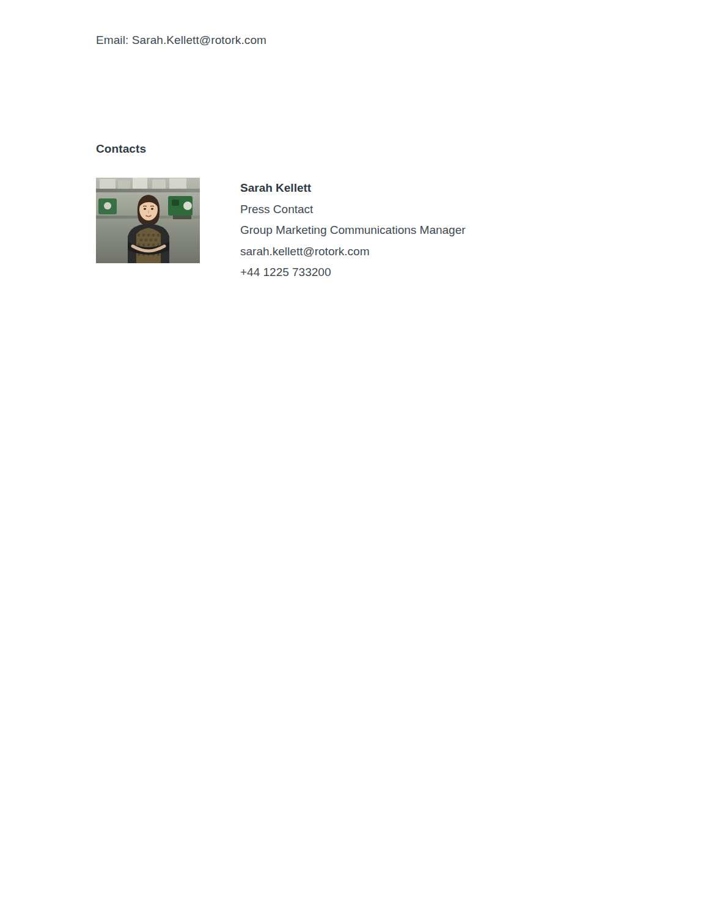Email: Sarah.Kellett@rotork.com
Contacts
Sarah Kellett
Press Contact
Group Marketing Communications Manager
sarah.kellett@rotork.com
+44 1225 733200